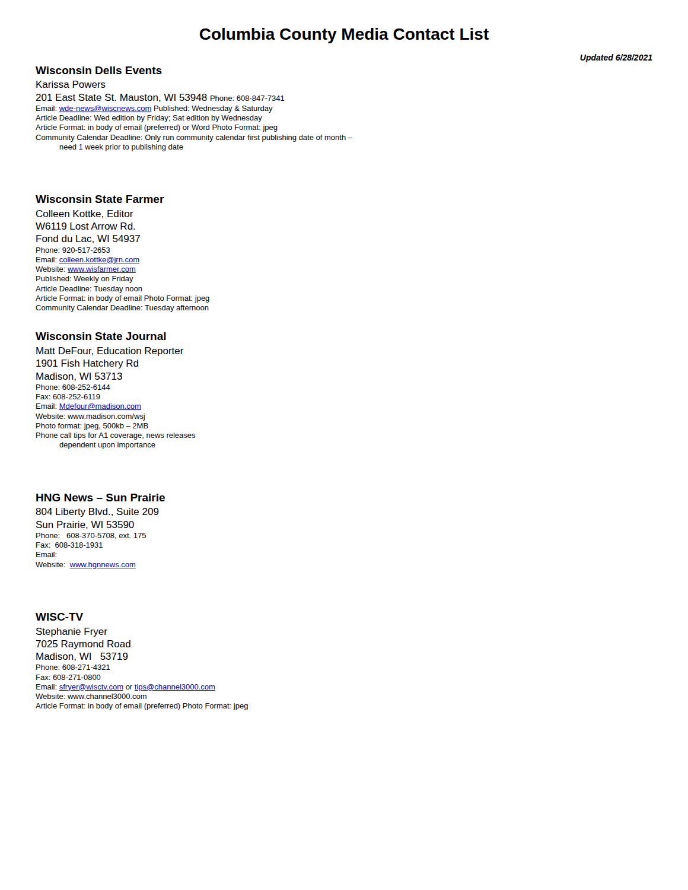Columbia County Media Contact List
Updated 6/28/2021
Wisconsin Dells Events
Karissa Powers
201 East State St. Mauston, WI 53948 Phone: 608-847-7341
Email: wde-news@wiscnews.com Published: Wednesday & Saturday
Article Deadline: Wed edition by Friday; Sat edition by Wednesday
Article Format: in body of email (preferred) or Word Photo Format: jpeg
Community Calendar Deadline: Only run community calendar first publishing date of month –
need 1 week prior to publishing date
Wisconsin State Farmer
Colleen Kottke, Editor
W6119 Lost Arrow Rd.
Fond du Lac, WI 54937
Phone: 920-517-2653
Email: colleen.kottke@jrn.com
Website: www.wisfarmer.com
Published: Weekly on Friday
Article Deadline: Tuesday noon
Article Format: in body of email Photo Format: jpeg
Community Calendar Deadline: Tuesday afternoon
Wisconsin State Journal
Matt DeFour, Education Reporter
1901 Fish Hatchery Rd
Madison, WI 53713
Phone: 608-252-6144
Fax: 608-252-6119
Email: Mdefour@madison.com
Website: www.madison.com/wsj
Photo format: jpeg, 500kb – 2MB
Phone call tips for A1 coverage, news releases
dependent upon importance
HNG News – Sun Prairie
804 Liberty Blvd., Suite 209
Sun Prairie, WI 53590
Phone: 608-370-5708, ext. 175
Fax: 608-318-1931
Email:
Website: www.hgnnews.com
WISC-TV
Stephanie Fryer
7025 Raymond Road
Madison, WI 53719
Phone: 608-271-4321
Fax: 608-271-0800
Email: sfryer@wisctv.com or tips@channel3000.com
Website: www.channel3000.com
Article Format: in body of email (preferred) Photo Format: jpeg